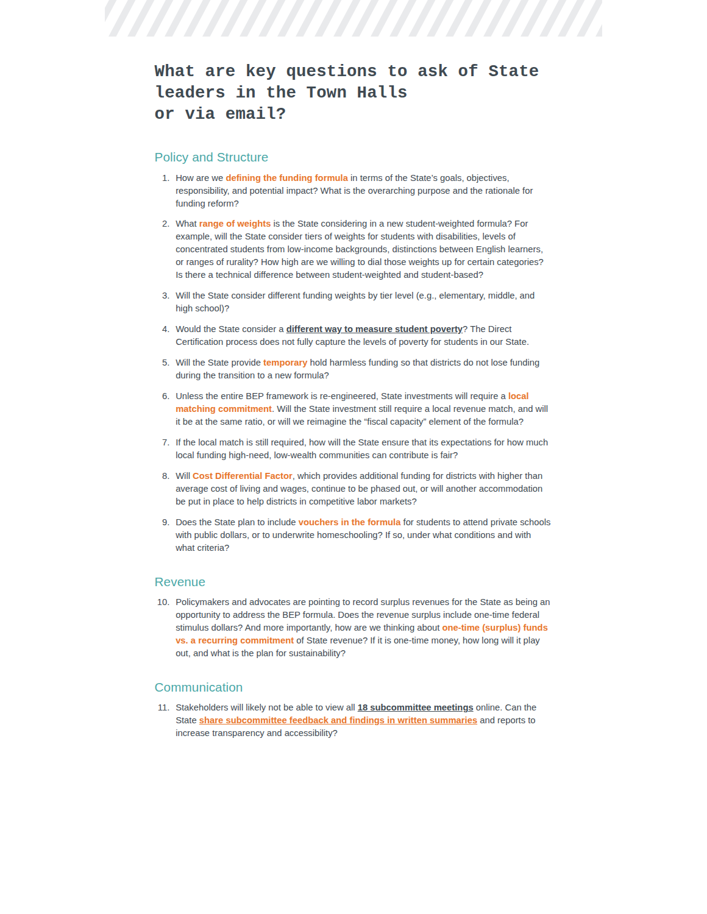What are key questions to ask of State leaders in the Town Halls
or via email?
Policy and Structure
How are we defining the funding formula in terms of the State’s goals, objectives, responsibility, and potential impact? What is the overarching purpose and the rationale for funding reform?
What range of weights is the State considering in a new student-weighted formula? For example, will the State consider tiers of weights for students with disabilities, levels of concentrated students from low-income backgrounds, distinctions between English learners, or ranges of rurality? How high are we willing to dial those weights up for certain categories? Is there a technical difference between student-weighted and student-based?
Will the State consider different funding weights by tier level (e.g., elementary, middle, and high school)?
Would the State consider a different way to measure student poverty? The Direct Certification process does not fully capture the levels of poverty for students in our State.
Will the State provide temporary hold harmless funding so that districts do not lose funding during the transition to a new formula?
Unless the entire BEP framework is re-engineered, State investments will require a local matching commitment. Will the State investment still require a local revenue match, and will it be at the same ratio, or will we reimagine the “fiscal capacity” element of the formula?
If the local match is still required, how will the State ensure that its expectations for how much local funding high-need, low-wealth communities can contribute is fair?
Will Cost Differential Factor, which provides additional funding for districts with higher than average cost of living and wages, continue to be phased out, or will another accommodation be put in place to help districts in competitive labor markets?
Does the State plan to include vouchers in the formula for students to attend private schools with public dollars, or to underwrite homeschooling? If so, under what conditions and with what criteria?
Revenue
Policymakers and advocates are pointing to record surplus revenues for the State as being an opportunity to address the BEP formula. Does the revenue surplus include one-time federal stimulus dollars? And more importantly, how are we thinking about one-time (surplus) funds vs. a recurring commitment of State revenue? If it is one-time money, how long will it play out, and what is the plan for sustainability?
Communication
Stakeholders will likely not be able to view all 18 subcommittee meetings online. Can the State share subcommittee feedback and findings in written summaries and reports to increase transparency and accessibility?